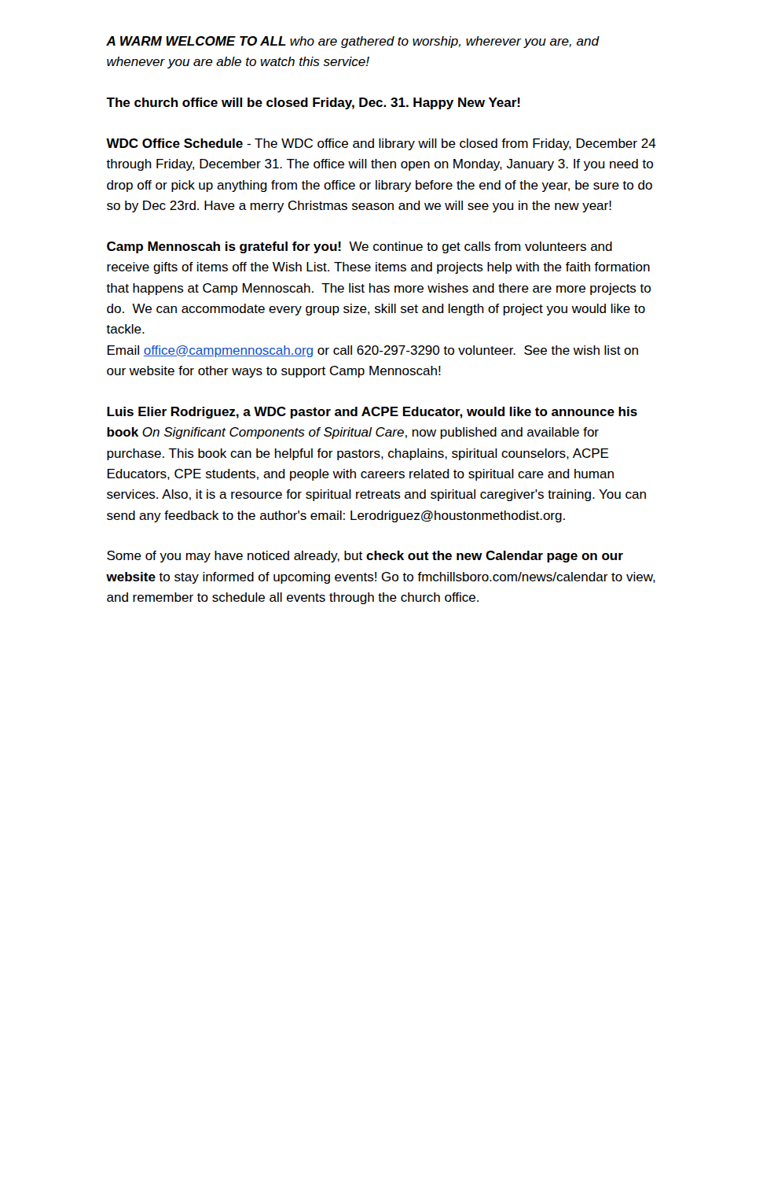A WARM WELCOME TO ALL who are gathered to worship, wherever you are, and whenever you are able to watch this service!
The church office will be closed Friday, Dec. 31. Happy New Year!
WDC Office Schedule - The WDC office and library will be closed from Friday, December 24 through Friday, December 31. The office will then open on Monday, January 3. If you need to drop off or pick up anything from the office or library before the end of the year, be sure to do so by Dec 23rd. Have a merry Christmas season and we will see you in the new year!
Camp Mennoscah is grateful for you! We continue to get calls from volunteers and receive gifts of items off the Wish List. These items and projects help with the faith formation that happens at Camp Mennoscah. The list has more wishes and there are more projects to do. We can accommodate every group size, skill set and length of project you would like to tackle.
Email office@campmennoscah.org or call 620-297-3290 to volunteer. See the wish list on our website for other ways to support Camp Mennoscah!
Luis Elier Rodriguez, a WDC pastor and ACPE Educator, would like to announce his book On Significant Components of Spiritual Care, now published and available for purchase. This book can be helpful for pastors, chaplains, spiritual counselors, ACPE Educators, CPE students, and people with careers related to spiritual care and human services. Also, it is a resource for spiritual retreats and spiritual caregiver's training. You can send any feedback to the author's email: Lerodriguez@houstonmethodist.org.
Some of you may have noticed already, but check out the new Calendar page on our website to stay informed of upcoming events! Go to fmchillsboro.com/news/calendar to view, and remember to schedule all events through the church office.